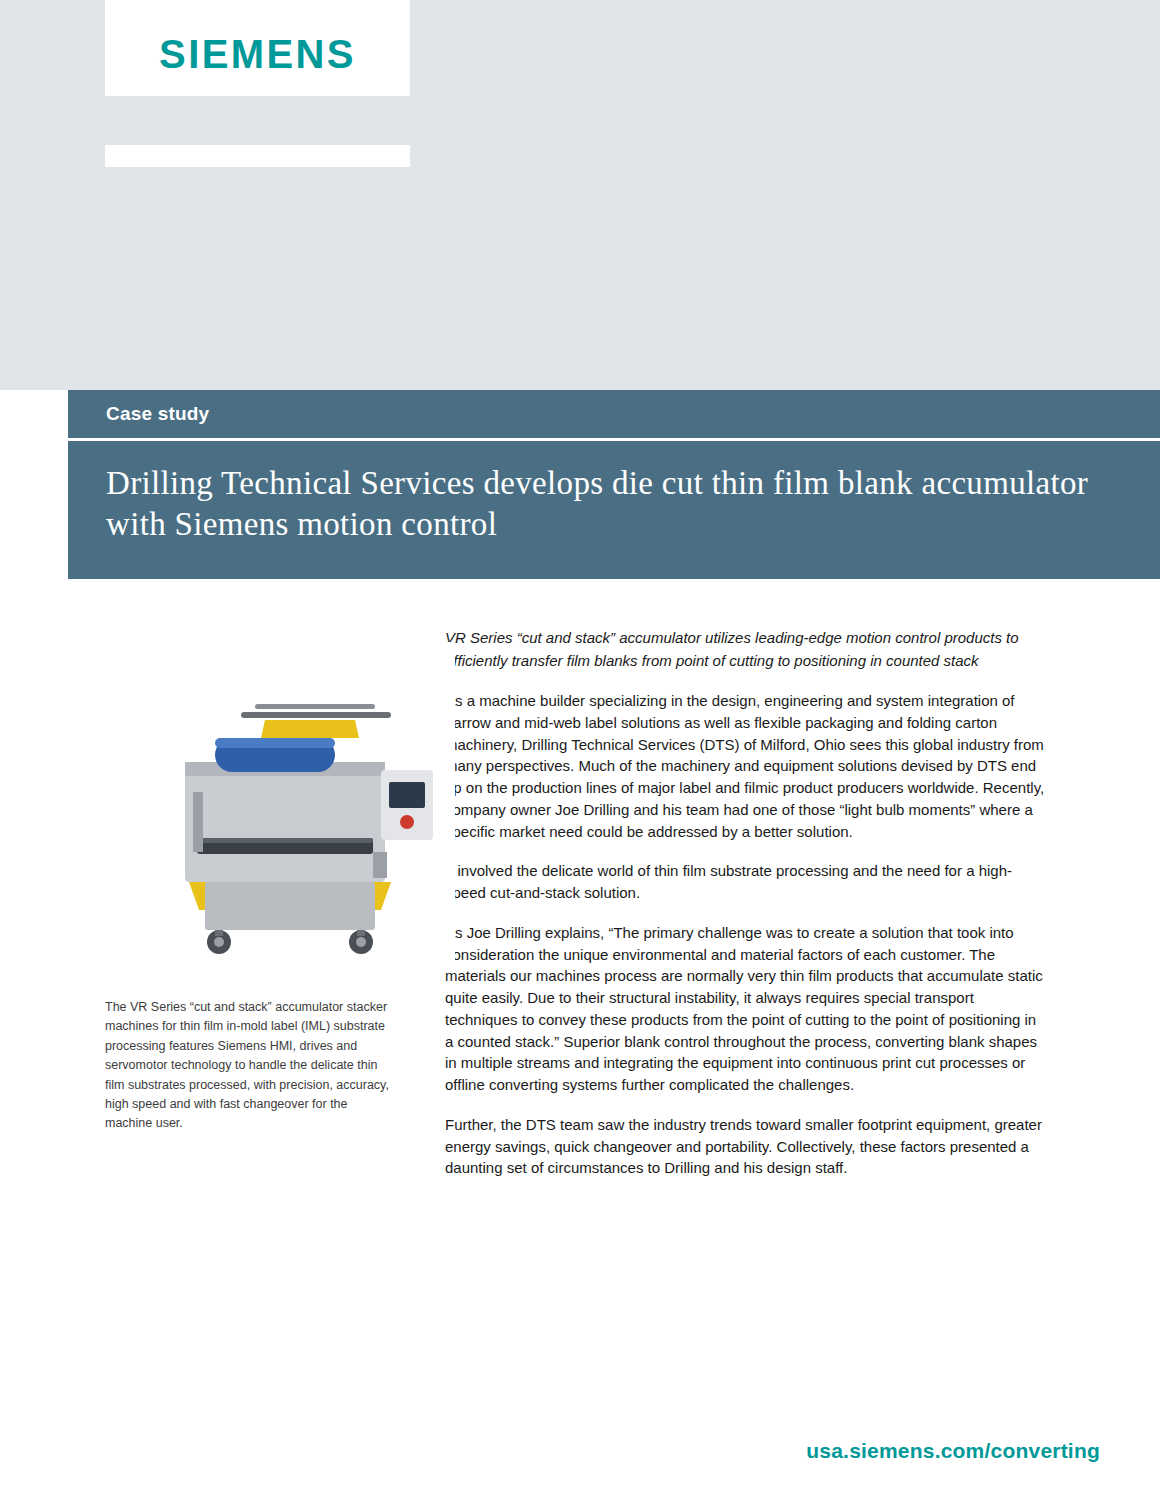SIEMENS
Case study
Drilling Technical Services develops die cut thin film blank accumulator with Siemens motion control
The VR Series “cut and stack” accumulator stacker machines for thin film in-mold label (IML) substrate processing features Siemens HMI, drives and servomotor technology to handle the delicate thin film substrates processed, with precision, accuracy, high speed and with fast changeover for the machine user.
VR Series “cut and stack” accumulator utilizes leading-edge motion control products to efficiently transfer film blanks from point of cutting to positioning in counted stack
As a machine builder specializing in the design, engineering and system integration of narrow and mid-web label solutions as well as flexible packaging and folding carton machinery, Drilling Technical Services (DTS) of Milford, Ohio sees this global industry from many perspectives. Much of the machinery and equipment solutions devised by DTS end up on the production lines of major label and filmic product producers worldwide. Recently, company owner Joe Drilling and his team had one of those “light bulb moments” where a specific market need could be addressed by a better solution.
It involved the delicate world of thin film substrate processing and the need for a high-speed cut-and-stack solution.
As Joe Drilling explains, “The primary challenge was to create a solution that took into consideration the unique environmental and material factors of each customer. The materials our machines process are normally very thin film products that accumulate static quite easily. Due to their structural instability, it always requires special transport techniques to convey these products from the point of cutting to the point of positioning in a counted stack.” Superior blank control throughout the process, converting blank shapes in multiple streams and integrating the equipment into continuous print cut processes or offline converting systems further complicated the challenges.
Further, the DTS team saw the industry trends toward smaller footprint equipment, greater energy savings, quick changeover and portability. Collectively, these factors presented a daunting set of circumstances to Drilling and his design staff.
usa.siemens.com/converting